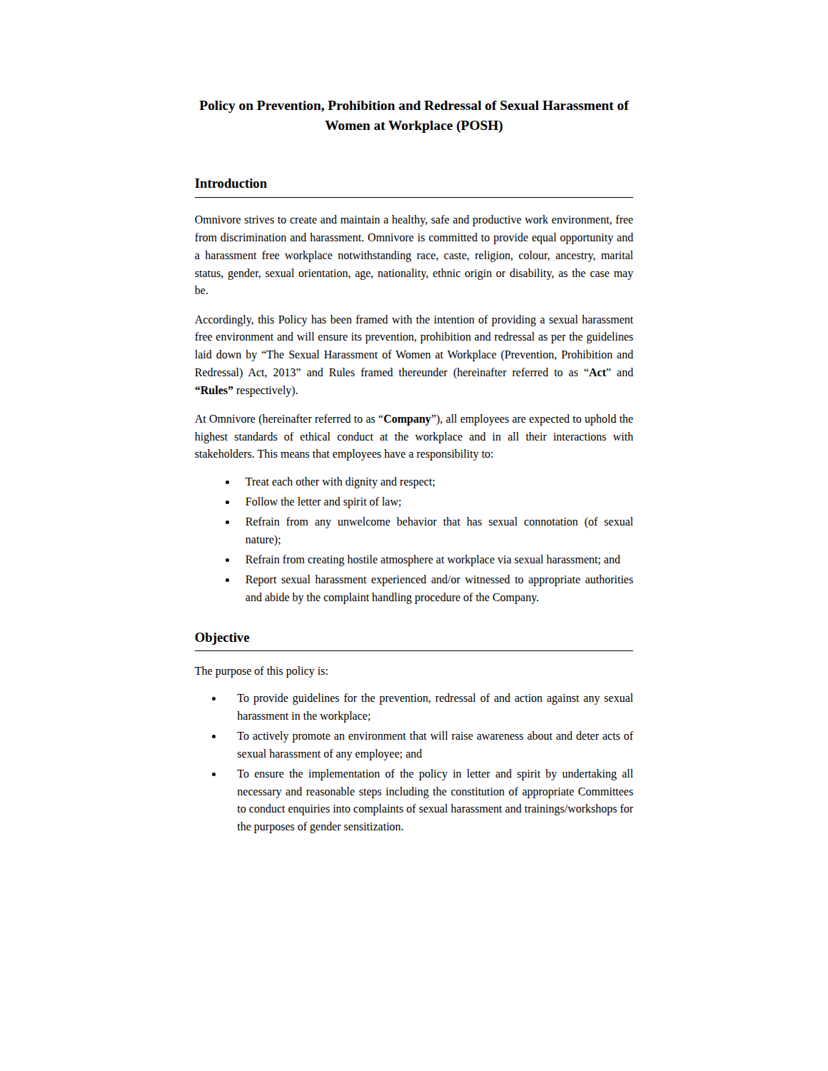Policy on Prevention, Prohibition and Redressal of Sexual Harassment of
Women at Workplace (POSH)
Introduction
Omnivore strives to create and maintain a healthy, safe and productive work environment, free from discrimination and harassment. Omnivore is committed to provide equal opportunity and a harassment free workplace notwithstanding race, caste, religion, colour, ancestry, marital status, gender, sexual orientation, age, nationality, ethnic origin or disability, as the case may be.
Accordingly, this Policy has been framed with the intention of providing a sexual harassment free environment and will ensure its prevention, prohibition and redressal as per the guidelines laid down by “The Sexual Harassment of Women at Workplace (Prevention, Prohibition and Redressal) Act, 2013” and Rules framed thereunder (hereinafter referred to as “Act” and “Rules” respectively).
At Omnivore (hereinafter referred to as “Company”), all employees are expected to uphold the highest standards of ethical conduct at the workplace and in all their interactions with stakeholders. This means that employees have a responsibility to:
Treat each other with dignity and respect;
Follow the letter and spirit of law;
Refrain from any unwelcome behavior that has sexual connotation (of sexual nature);
Refrain from creating hostile atmosphere at workplace via sexual harassment; and
Report sexual harassment experienced and/or witnessed to appropriate authorities and abide by the complaint handling procedure of the Company.
Objective
The purpose of this policy is:
To provide guidelines for the prevention, redressal of and action against any sexual harassment in the workplace;
To actively promote an environment that will raise awareness about and deter acts of sexual harassment of any employee; and
To ensure the implementation of the policy in letter and spirit by undertaking all necessary and reasonable steps including the constitution of appropriate Committees to conduct enquiries into complaints of sexual harassment and trainings/workshops for the purposes of gender sensitization.